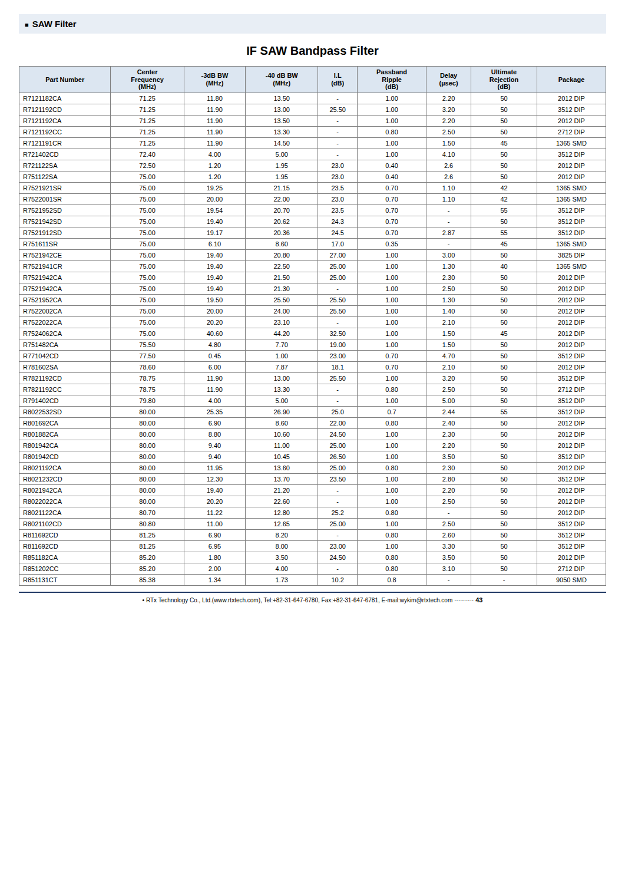■SAW Filter
IF SAW Bandpass Filter
| Part Number | Center Frequency (MHz) | -3dB BW (MHz) | -40 dB BW (MHz) | I.L (dB) | Passband Ripple (dB) | Delay (µsec) | Ultimate Rejection (dB) | Package |
| --- | --- | --- | --- | --- | --- | --- | --- | --- |
| R7121182CA | 71.25 | 11.80 | 13.50 | - | 1.00 | 2.20 | 50 | 2012 DIP |
| R7121192CD | 71.25 | 11.90 | 13.00 | 25.50 | 1.00 | 3.20 | 50 | 3512 DIP |
| R7121192CA | 71.25 | 11.90 | 13.50 | - | 1.00 | 2.20 | 50 | 2012 DIP |
| R7121192CC | 71.25 | 11.90 | 13.30 | - | 0.80 | 2.50 | 50 | 2712 DIP |
| R7121191CR | 71.25 | 11.90 | 14.50 | - | 1.00 | 1.50 | 45 | 1365 SMD |
| R721402CD | 72.40 | 4.00 | 5.00 | - | 1.00 | 4.10 | 50 | 3512 DIP |
| R721122SA | 72.50 | 1.20 | 1.95 | 23.0 | 0.40 | 2.6 | 50 | 2012 DIP |
| R751122SA | 75.00 | 1.20 | 1.95 | 23.0 | 0.40 | 2.6 | 50 | 2012 DIP |
| R7521921SR | 75.00 | 19.25 | 21.15 | 23.5 | 0.70 | 1.10 | 42 | 1365 SMD |
| R7522001SR | 75.00 | 20.00 | 22.00 | 23.0 | 0.70 | 1.10 | 42 | 1365 SMD |
| R7521952SD | 75.00 | 19.54 | 20.70 | 23.5 | 0.70 | - | 55 | 3512 DIP |
| R7521942SD | 75.00 | 19.40 | 20.62 | 24.3 | 0.70 | - | 50 | 3512 DIP |
| R7521912SD | 75.00 | 19.17 | 20.36 | 24.5 | 0.70 | 2.87 | 55 | 3512 DIP |
| R751611SR | 75.00 | 6.10 | 8.60 | 17.0 | 0.35 | - | 45 | 1365 SMD |
| R7521942CE | 75.00 | 19.40 | 20.80 | 27.00 | 1.00 | 3.00 | 50 | 3825 DIP |
| R7521941CR | 75.00 | 19.40 | 22.50 | 25.00 | 1.00 | 1.30 | 40 | 1365 SMD |
| R7521942CA | 75.00 | 19.40 | 21.50 | 25.00 | 1.00 | 2.30 | 50 | 2012 DIP |
| R7521942CA | 75.00 | 19.40 | 21.30 | - | 1.00 | 2.50 | 50 | 2012 DIP |
| R7521952CA | 75.00 | 19.50 | 25.50 | 25.50 | 1.00 | 1.30 | 50 | 2012 DIP |
| R7522002CA | 75.00 | 20.00 | 24.00 | 25.50 | 1.00 | 1.40 | 50 | 2012 DIP |
| R7522022CA | 75.00 | 20.20 | 23.10 | - | 1.00 | 2.10 | 50 | 2012 DIP |
| R7524062CA | 75.00 | 40.60 | 44.20 | 32.50 | 1.00 | 1.50 | 45 | 2012 DIP |
| R751482CA | 75.50 | 4.80 | 7.70 | 19.00 | 1.00 | 1.50 | 50 | 2012 DIP |
| R771042CD | 77.50 | 0.45 | 1.00 | 23.00 | 0.70 | 4.70 | 50 | 3512 DIP |
| R781602SA | 78.60 | 6.00 | 7.87 | 18.1 | 0.70 | 2.10 | 50 | 2012 DIP |
| R7821192CD | 78.75 | 11.90 | 13.00 | 25.50 | 1.00 | 3.20 | 50 | 3512 DIP |
| R7821192CC | 78.75 | 11.90 | 13.30 | - | 0.80 | 2.50 | 50 | 2712 DIP |
| R791402CD | 79.80 | 4.00 | 5.00 | - | 1.00 | 5.00 | 50 | 3512 DIP |
| R8022532SD | 80.00 | 25.35 | 26.90 | 25.0 | 0.7 | 2.44 | 55 | 3512 DIP |
| R801692CA | 80.00 | 6.90 | 8.60 | 22.00 | 0.80 | 2.40 | 50 | 2012 DIP |
| R801882CA | 80.00 | 8.80 | 10.60 | 24.50 | 1.00 | 2.30 | 50 | 2012 DIP |
| R801942CA | 80.00 | 9.40 | 11.00 | 25.00 | 1.00 | 2.20 | 50 | 2012 DIP |
| R801942CD | 80.00 | 9.40 | 10.45 | 26.50 | 1.00 | 3.50 | 50 | 3512 DIP |
| R8021192CA | 80.00 | 11.95 | 13.60 | 25.00 | 0.80 | 2.30 | 50 | 2012 DIP |
| R8021232CD | 80.00 | 12.30 | 13.70 | 23.50 | 1.00 | 2.80 | 50 | 3512 DIP |
| R8021942CA | 80.00 | 19.40 | 21.20 | - | 1.00 | 2.20 | 50 | 2012 DIP |
| R8022022CA | 80.00 | 20.20 | 22.60 | - | 1.00 | 2.50 | 50 | 2012 DIP |
| R8021122CA | 80.70 | 11.22 | 12.80 | 25.2 | 0.80 | - | 50 | 2012 DIP |
| R8021102CD | 80.80 | 11.00 | 12.65 | 25.00 | 1.00 | 2.50 | 50 | 3512 DIP |
| R811692CD | 81.25 | 6.90 | 8.20 | - | 0.80 | 2.60 | 50 | 3512 DIP |
| R811692CD | 81.25 | 6.95 | 8.00 | 23.00 | 1.00 | 3.30 | 50 | 3512 DIP |
| R851182CA | 85.20 | 1.80 | 3.50 | 24.50 | 0.80 | 3.50 | 50 | 2012 DIP |
| R851202CC | 85.20 | 2.00 | 4.00 | - | 0.80 | 3.10 | 50 | 2712 DIP |
| R851131CT | 85.38 | 1.34 | 1.73 | 10.2 | 0.8 | - | - | 9050 SMD |
• RTx Technology Co., Ltd.(www.rtxtech.com), Tel:+82-31-647-6780, Fax:+82-31-647-6781, E-mail:wykim@rtxtech.com ·········· 43